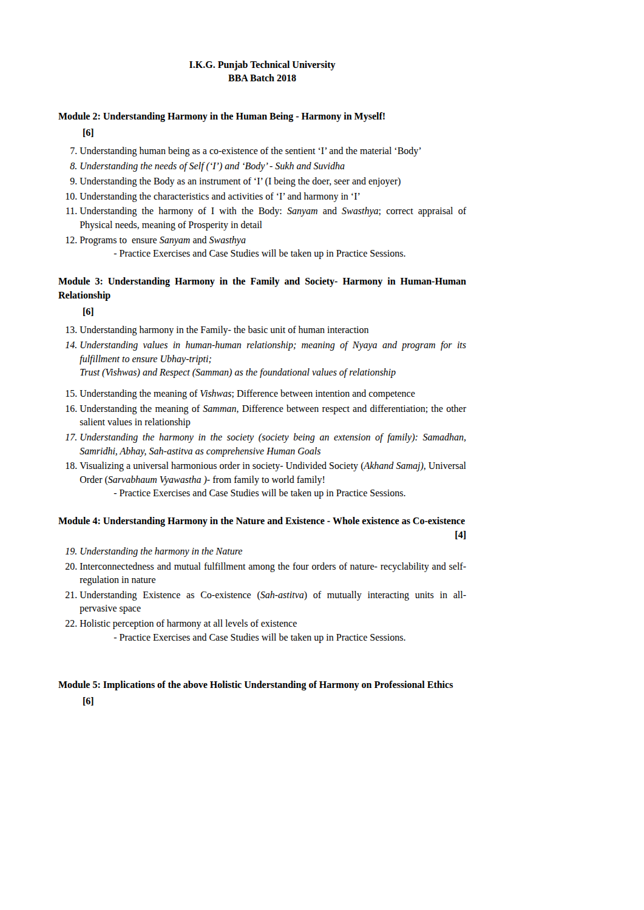I.K.G. Punjab Technical University
BBA Batch 2018
Module 2: Understanding Harmony in the Human Being - Harmony in Myself!
[6]
Understanding human being as a co-existence of the sentient ‘I’ and the material ‘Body’
Understanding the needs of Self (‘I’) and ‘Body’ - Sukh and Suvidha
Understanding the Body as an instrument of ‘I’ (I being the doer, seer and enjoyer)
Understanding the characteristics and activities of ‘I’ and harmony in ‘I’
Understanding the harmony of I with the Body: Sanyam and Swasthya; correct appraisal of Physical needs, meaning of Prosperity in detail
Programs to ensure Sanyam and Swasthya
- Practice Exercises and Case Studies will be taken up in Practice Sessions.
Module 3: Understanding Harmony in the Family and Society- Harmony in Human-Human Relationship
[6]
Understanding harmony in the Family- the basic unit of human interaction
Understanding values in human-human relationship; meaning of Nyaya and program for its fulfillment to ensure Ubhay-tripti;
Trust (Vishwas) and Respect (Samman) as the foundational values of relationship
Understanding the meaning of Vishwas; Difference between intention and competence
Understanding the meaning of Samman, Difference between respect and differentiation; the other salient values in relationship
Understanding the harmony in the society (society being an extension of family): Samadhan, Samridhi, Abhay, Sah-astitva as comprehensive Human Goals
Visualizing a universal harmonious order in society- Undivided Society (Akhand Samaj), Universal Order (Sarvabhaum Vyawastha )- from family to world family!
- Practice Exercises and Case Studies will be taken up in Practice Sessions.
Module 4: Understanding Harmony in the Nature and Existence - Whole existence as Co-existence [4]
Understanding the harmony in the Nature
Interconnectedness and mutual fulfillment among the four orders of nature- recyclability and self-regulation in nature
Understanding Existence as Co-existence (Sah-astitva) of mutually interacting units in all-pervasive space
Holistic perception of harmony at all levels of existence
- Practice Exercises and Case Studies will be taken up in Practice Sessions.
Module 5: Implications of the above Holistic Understanding of Harmony on Professional Ethics
[6]